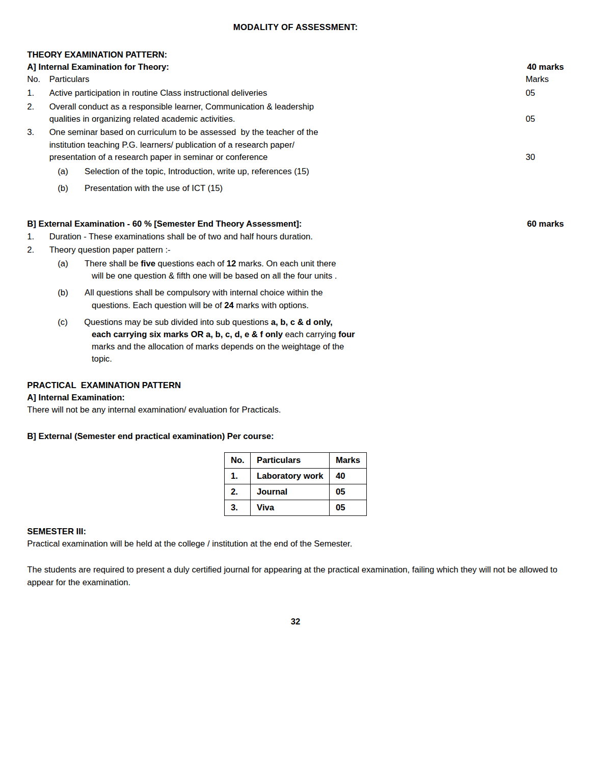MODALITY OF ASSESSMENT:
THEORY EXAMINATION PATTERN:
A] Internal Examination for Theory: 40 marks
| No. | Particulars | Marks |
| 1. | Active participation in routine Class instructional deliveries | 05 |
| 2. | Overall conduct as a responsible learner, Communication & leadership qualities in organizing related academic activities. | 05 |
| 3. | One seminar based on curriculum to be assessed by the teacher of the institution teaching P.G. learners/ publication of a research paper/ presentation of a research paper in seminar or conference | 30 |
(a) Selection of the topic, Introduction, write up, references (15)
(b) Presentation with the use of ICT (15)
B] External Examination - 60 % [Semester End Theory Assessment]: 60 marks
| 1. | Duration - These examinations shall be of two and half hours duration. |
| 2. | Theory question paper pattern :- |
(a) There shall be five questions each of 12 marks. On each unit there
will be one question & fifth one will be based on all the four units .
(b) All questions shall be compulsory with internal choice within the
questions. Each question will be of 24 marks with options.
(c) Questions may be sub divided into sub questions a, b, c & d only,
each carrying six marks OR a, b, c, d, e & f only each carrying four
marks and the allocation of marks depends on the weightage of the
topic.
PRACTICAL EXAMINATION PATTERN
A] Internal Examination:
There will not be any internal examination/ evaluation for Practicals.
B] External (Semester end practical examination) Per course:
| No. | Particulars | Marks |
| --- | --- | --- |
| 1. | Laboratory work | 40 |
| 2. | Journal | 05 |
| 3. | Viva | 05 |
SEMESTER III:
Practical examination will be held at the college / institution at the end of the Semester.
The students are required to present a duly certified journal for appearing at the practical examination, failing which they will not be allowed to appear for the examination.
32